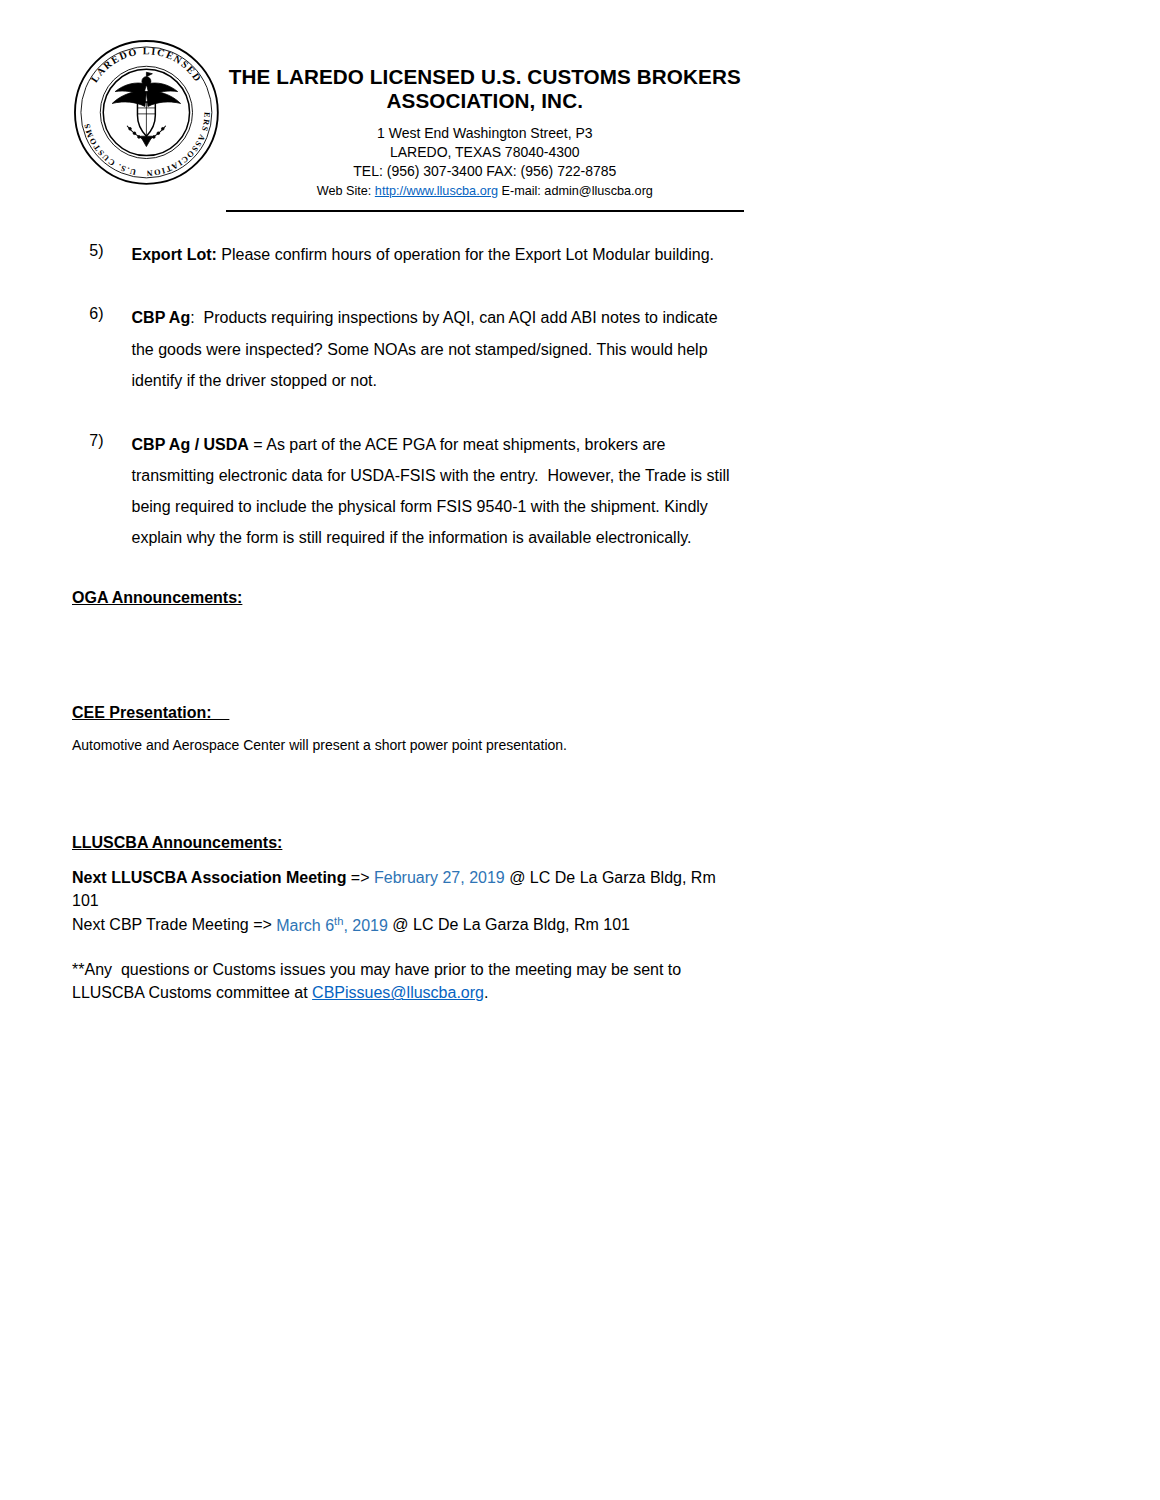LAREDO LICENSED U.S. CUSTOMS BROKERS ASSOCIATION, INC.
THE LAREDO LICENSED U.S. CUSTOMS BROKERS ASSOCIATION, INC.
1 West End Washington Street, P3
LAREDO, TEXAS 78040-4300
TEL: (956) 307-3400 FAX: (956) 722-8785
Web Site: http://www.lluscba.org E-mail: admin@lluscba.org
5)
Export Lot: Please confirm hours of operation for the Export Lot Modular building.
6)
CBP Ag: Products requiring inspections by AQI, can AQI add ABI notes to indicate the goods were inspected? Some NOAs are not stamped/signed. This would help identify if the driver stopped or not.
7)
CBP Ag / USDA = As part of the ACE PGA for meat shipments, brokers are transmitting electronic data for USDA-FSIS with the entry. However, the Trade is still being required to include the physical form FSIS 9540-1 with the shipment. Kindly explain why the form is still required if the information is available electronically.
OGA Announcements:
CEE Presentation:
Automotive and Aerospace Center will present a short power point presentation.
LLUSCBA Announcements:
Next LLUSCBA Association Meeting => February 27, 2019 @ LC De La Garza Bldg, Rm 101
Next CBP Trade Meeting => March 6th, 2019 @ LC De La Garza Bldg, Rm 101
**Any questions or Customs issues you may have prior to the meeting may be sent to LLUSCBA Customs committee at CBPissues@lluscba.org.